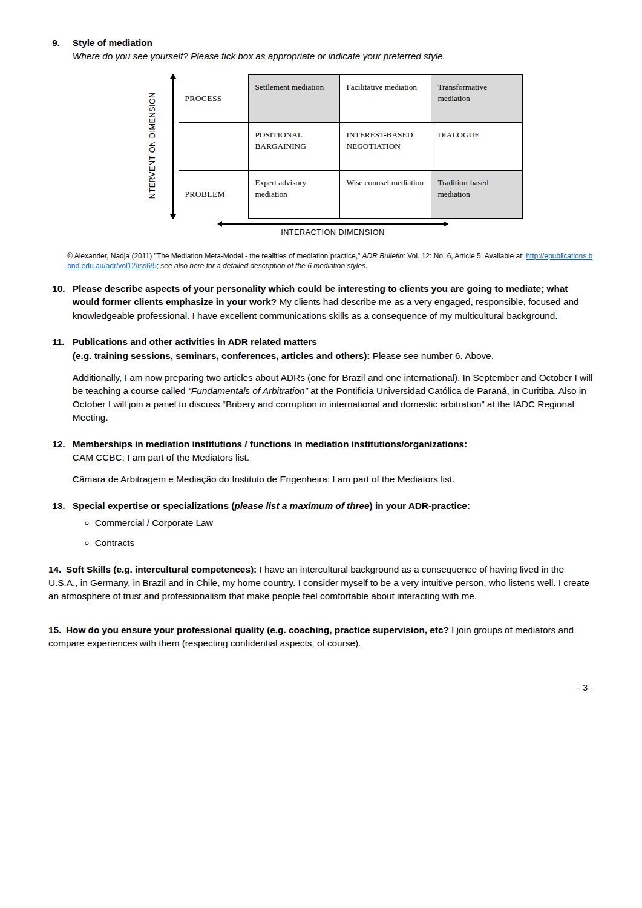Style of mediation
Where do you see yourself? Please tick box as appropriate or indicate your preferred style.
INTERVENTION DIMENSION
| PROCESS | Settlement mediation | Facilitative mediation | Transformative mediation |
| | POSITIONAL BARGAINING | INTEREST-BASED NEGOTIATION | DIALOGUE |
| PROBLEM | Expert advisory mediation | Wise counsel mediation | Tradition-based mediation |
INTERACTION DIMENSION
© Alexander, Nadja (2011) "The Mediation Meta-Model - the realities of mediation practice," ADR Bulletin: Vol. 12: No. 6, Article 5. Available at: http://epublications.bond.edu.au/adr/vol12/iss6/5; see also here for a detailed description of the 6 mediation styles.
Please describe aspects of your personality which could be interesting to clients you are going to mediate; what would former clients emphasize in your work? My clients had describe me as a very engaged, responsible, focused and knowledgeable professional. I have excellent communications skills as a consequence of my multicultural background.
Publications and other activities in ADR related matters
(e.g. training sessions, seminars, conferences, articles and others): Please see number 6. Above.
Additionally, I am now preparing two articles about ADRs (one for Brazil and one international). In September and October I will be teaching a course called “Fundamentals of Arbitration” at the Pontificia Universidad Católica de Paraná, in Curitiba. Also in October I will join a panel to discuss “Bribery and corruption in international and domestic arbitration” at the IADC Regional Meeting.
Memberships in mediation institutions / functions in mediation institutions/organizations:
CAM CCBC: I am part of the Mediators list.
Câmara de Arbitragem e Mediação do Instituto de Engenheira: I am part of the Mediators list.
Special expertise or specializations (please list a maximum of three) in your ADR-practice:
Commercial / Corporate Law
Contracts
14. Soft Skills (e.g. intercultural competences): I have an intercultural background as a consequence of having lived in the U.S.A., in Germany, in Brazil and in Chile, my home country. I consider myself to be a very intuitive person, who listens well. I create an atmosphere of trust and professionalism that make people feel comfortable about interacting with me.
15. How do you ensure your professional quality (e.g. coaching, practice supervision, etc? I join groups of mediators and compare experiences with them (respecting confidential aspects, of course).
- 3 -